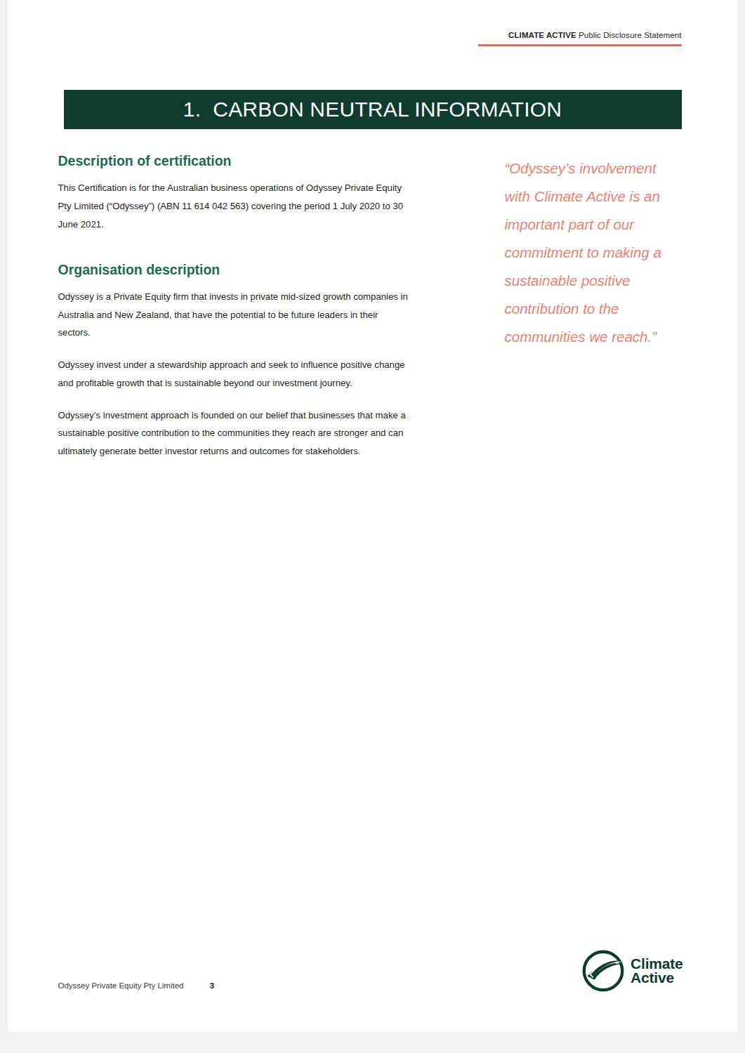CLIMATE ACTIVE Public Disclosure Statement
1. CARBON NEUTRAL INFORMATION
Description of certification
This Certification is for the Australian business operations of Odyssey Private Equity Pty Limited (“Odyssey”) (ABN 11 614 042 563) covering the period 1 July 2020 to 30 June 2021.
Organisation description
Odyssey is a Private Equity firm that invests in private mid-sized growth companies in Australia and New Zealand, that have the potential to be future leaders in their sectors.
Odyssey invest under a stewardship approach and seek to influence positive change and profitable growth that is sustainable beyond our investment journey.
Odyssey’s investment approach is founded on our belief that businesses that make a sustainable positive contribution to the communities they reach are stronger and can ultimately generate better investor returns and outcomes for stakeholders.
“Odyssey’s involvement with Climate Active is an important part of our commitment to making a sustainable positive contribution to the communities we reach.”
Odyssey Private Equity Pty Limited 3
Climate Active